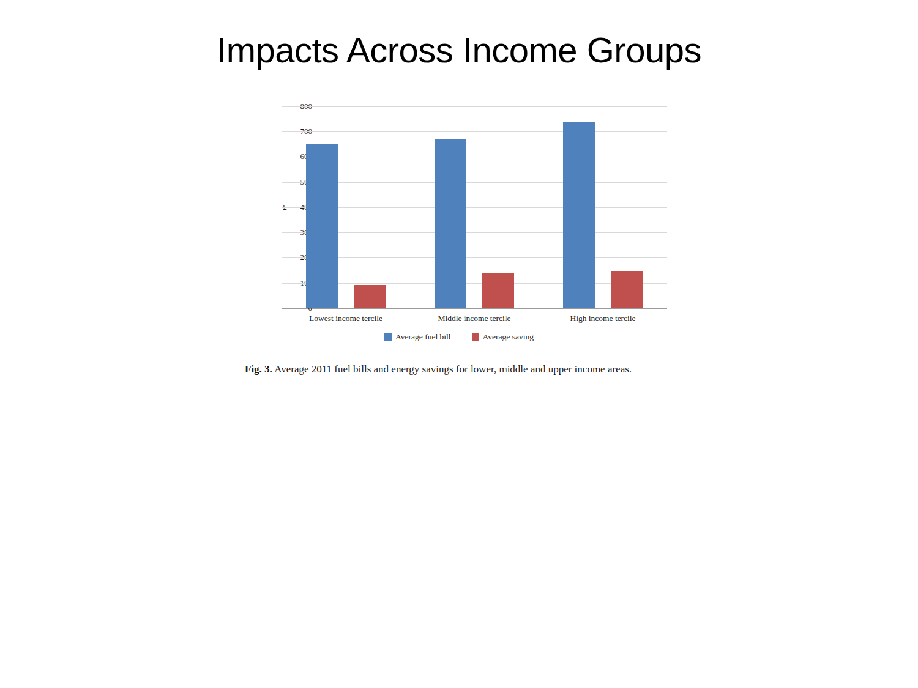Impacts Across Income Groups
800 700 600 500 400 300 200 100 0 £
Lowest income tercile Middle income tercile High income tercile
Average fuel bill Average saving
Fig. 3. Average 2011 fuel bills and energy savings for lower, middle and upper income areas.